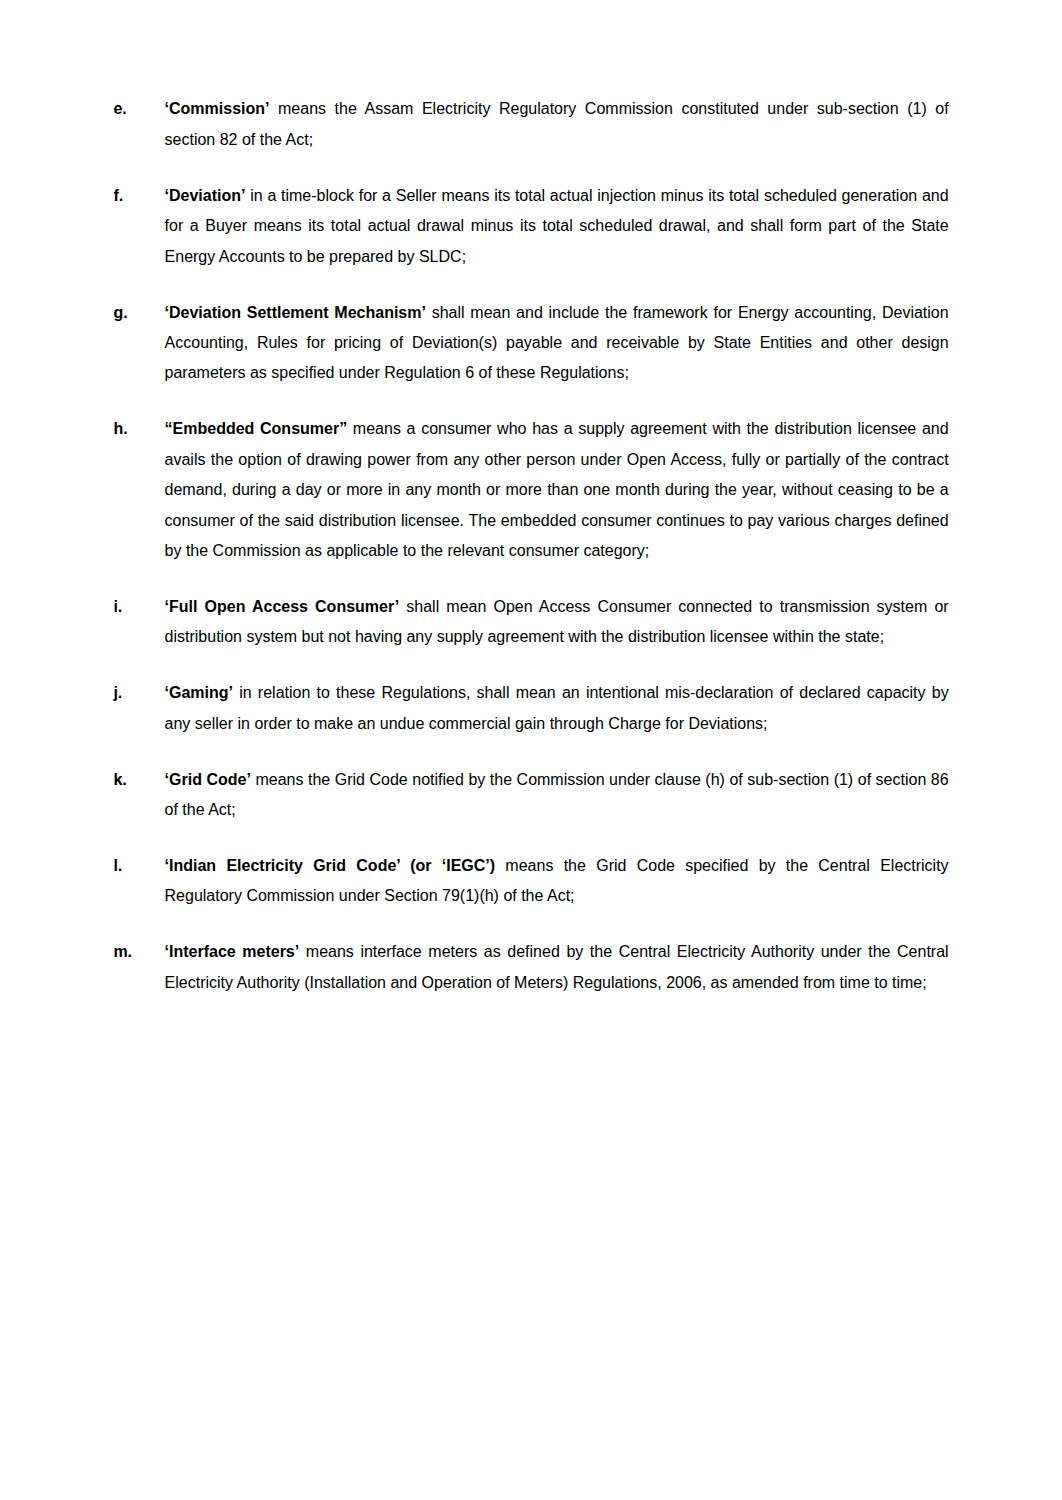e. ‘Commission’ means the Assam Electricity Regulatory Commission constituted under sub-section (1) of section 82 of the Act;
f. ‘Deviation’ in a time-block for a Seller means its total actual injection minus its total scheduled generation and for a Buyer means its total actual drawal minus its total scheduled drawal, and shall form part of the State Energy Accounts to be prepared by SLDC;
g. ‘Deviation Settlement Mechanism’ shall mean and include the framework for Energy accounting, Deviation Accounting, Rules for pricing of Deviation(s) payable and receivable by State Entities and other design parameters as specified under Regulation 6 of these Regulations;
h. “Embedded Consumer” means a consumer who has a supply agreement with the distribution licensee and avails the option of drawing power from any other person under Open Access, fully or partially of the contract demand, during a day or more in any month or more than one month during the year, without ceasing to be a consumer of the said distribution licensee. The embedded consumer continues to pay various charges defined by the Commission as applicable to the relevant consumer category;
i. ‘Full Open Access Consumer’ shall mean Open Access Consumer connected to transmission system or distribution system but not having any supply agreement with the distribution licensee within the state;
j. ‘Gaming’ in relation to these Regulations, shall mean an intentional mis-declaration of declared capacity by any seller in order to make an undue commercial gain through Charge for Deviations;
k. ‘Grid Code’ means the Grid Code notified by the Commission under clause (h) of sub-section (1) of section 86 of the Act;
l. ‘Indian Electricity Grid Code’ (or ‘IEGC’) means the Grid Code specified by the Central Electricity Regulatory Commission under Section 79(1)(h) of the Act;
m. ‘Interface meters’ means interface meters as defined by the Central Electricity Authority under the Central Electricity Authority (Installation and Operation of Meters) Regulations, 2006, as amended from time to time;